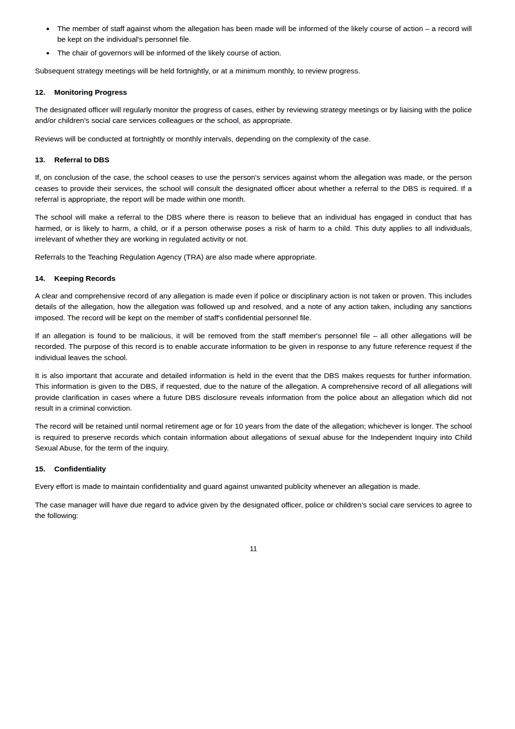The member of staff against whom the allegation has been made will be informed of the likely course of action – a record will be kept on the individual's personnel file.
The chair of governors will be informed of the likely course of action.
Subsequent strategy meetings will be held fortnightly, or at a minimum monthly, to review progress.
12. Monitoring Progress
The designated officer will regularly monitor the progress of cases, either by reviewing strategy meetings or by liaising with the police and/or children's social care services colleagues or the school, as appropriate.
Reviews will be conducted at fortnightly or monthly intervals, depending on the complexity of the case.
13. Referral to DBS
If, on conclusion of the case, the school ceases to use the person's services against whom the allegation was made, or the person ceases to provide their services, the school will consult the designated officer about whether a referral to the DBS is required. If a referral is appropriate, the report will be made within one month.
The school will make a referral to the DBS where there is reason to believe that an individual has engaged in conduct that has harmed, or is likely to harm, a child, or if a person otherwise poses a risk of harm to a child. This duty applies to all individuals, irrelevant of whether they are working in regulated activity or not.
Referrals to the Teaching Regulation Agency (TRA) are also made where appropriate.
14. Keeping Records
A clear and comprehensive record of any allegation is made even if police or disciplinary action is not taken or proven. This includes details of the allegation, how the allegation was followed up and resolved, and a note of any action taken, including any sanctions imposed. The record will be kept on the member of staff's confidential personnel file.
If an allegation is found to be malicious, it will be removed from the staff member's personnel file – all other allegations will be recorded. The purpose of this record is to enable accurate information to be given in response to any future reference request if the individual leaves the school.
It is also important that accurate and detailed information is held in the event that the DBS makes requests for further information. This information is given to the DBS, if requested, due to the nature of the allegation. A comprehensive record of all allegations will provide clarification in cases where a future DBS disclosure reveals information from the police about an allegation which did not result in a criminal conviction.
The record will be retained until normal retirement age or for 10 years from the date of the allegation; whichever is longer. The school is required to preserve records which contain information about allegations of sexual abuse for the Independent Inquiry into Child Sexual Abuse, for the term of the inquiry.
15. Confidentiality
Every effort is made to maintain confidentiality and guard against unwanted publicity whenever an allegation is made.
The case manager will have due regard to advice given by the designated officer, police or children's social care services to agree to the following:
11